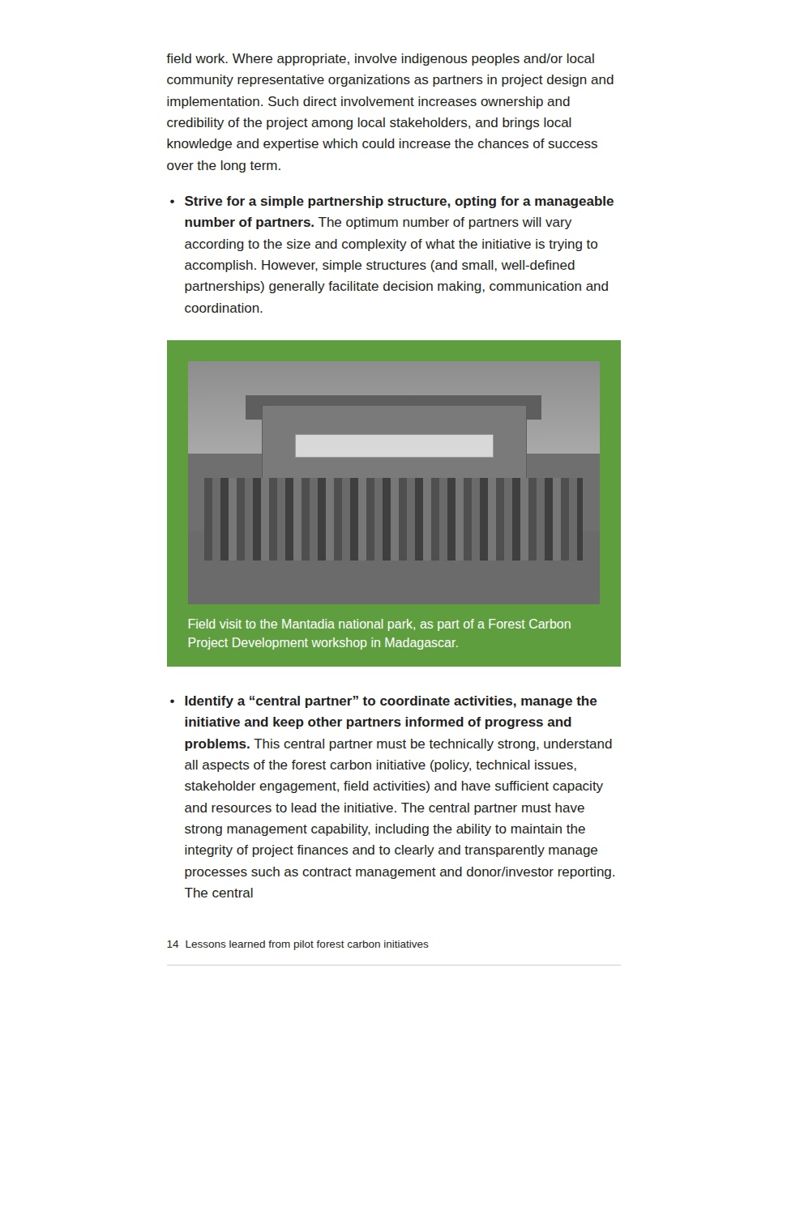field work. Where appropriate, involve indigenous peoples and/or local community representative organizations as partners in project design and implementation. Such direct involvement increases ownership and credibility of the project among local stakeholders, and brings local knowledge and expertise which could increase the chances of success over the long term.
Strive for a simple partnership structure, opting for a manageable number of partners. The optimum number of partners will vary according to the size and complexity of what the initiative is trying to accomplish. However, simple structures (and small, well-defined partnerships) generally facilitate decision making, communication and coordination.
Field visit to the Mantadia national park, as part of a Forest Carbon Project Development workshop in Madagascar.
Identify a “central partner” to coordinate activities, manage the initiative and keep other partners informed of progress and problems. This central partner must be technically strong, understand all aspects of the forest carbon initiative (policy, technical issues, stakeholder engagement, field activities) and have sufficient capacity and resources to lead the initiative. The central partner must have strong management capability, including the ability to maintain the integrity of project finances and to clearly and transparently manage processes such as contract management and donor/investor reporting. The central
14 Lessons learned from pilot forest carbon initiatives